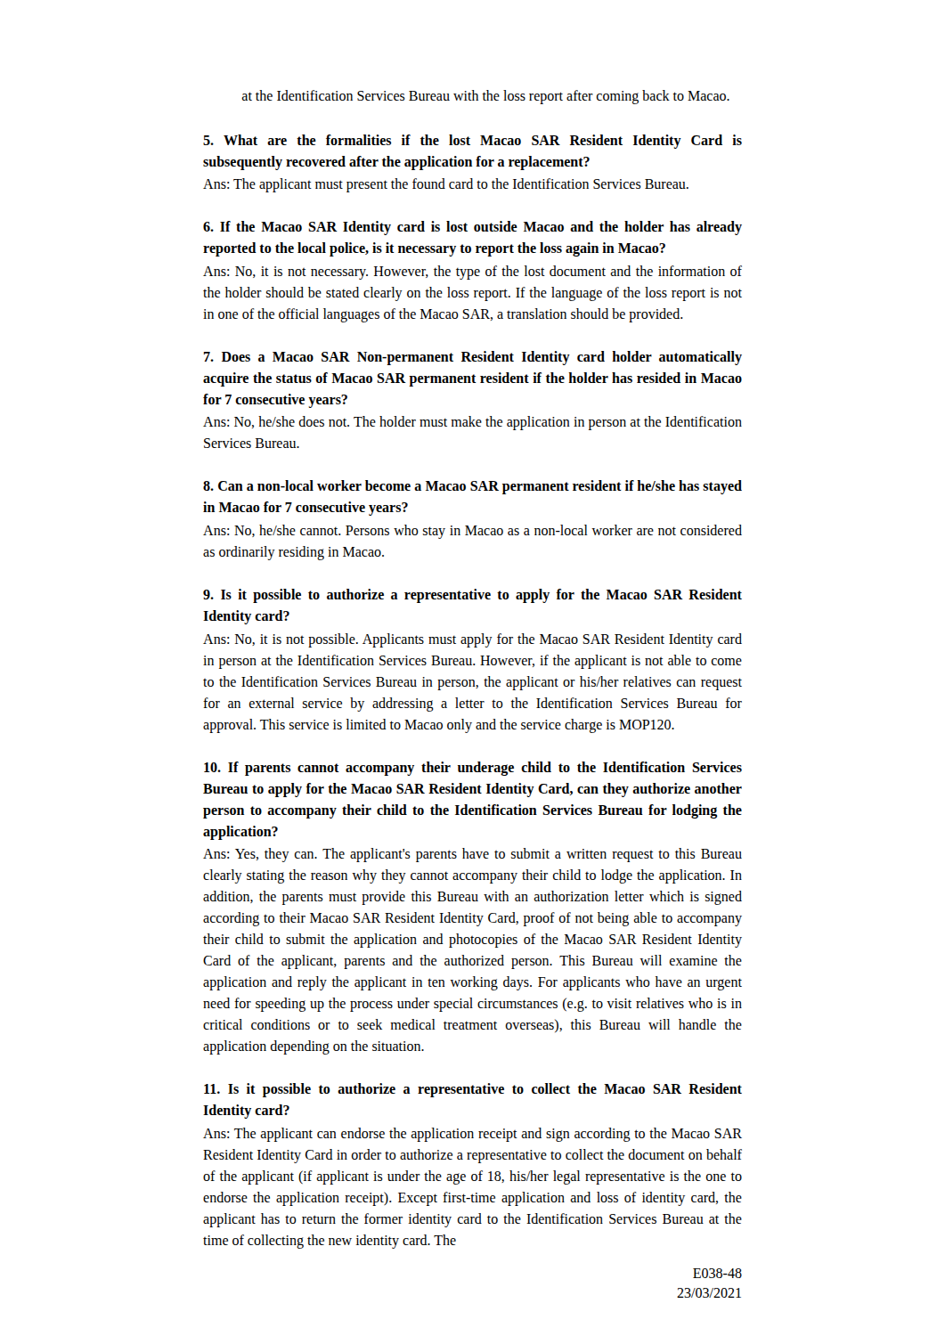at the Identification Services Bureau with the loss report after coming back to Macao.
5. What are the formalities if the lost Macao SAR Resident Identity Card is subsequently recovered after the application for a replacement?
Ans: The applicant must present the found card to the Identification Services Bureau.
6. If the Macao SAR Identity card is lost outside Macao and the holder has already reported to the local police, is it necessary to report the loss again in Macao?
Ans: No, it is not necessary. However, the type of the lost document and the information of the holder should be stated clearly on the loss report. If the language of the loss report is not in one of the official languages of the Macao SAR, a translation should be provided.
7. Does a Macao SAR Non-permanent Resident Identity card holder automatically acquire the status of Macao SAR permanent resident if the holder has resided in Macao for 7 consecutive years?
Ans: No, he/she does not. The holder must make the application in person at the Identification Services Bureau.
8. Can a non-local worker become a Macao SAR permanent resident if he/she has stayed in Macao for 7 consecutive years?
Ans: No, he/she cannot. Persons who stay in Macao as a non-local worker are not considered as ordinarily residing in Macao.
9. Is it possible to authorize a representative to apply for the Macao SAR Resident Identity card?
Ans: No, it is not possible. Applicants must apply for the Macao SAR Resident Identity card in person at the Identification Services Bureau. However, if the applicant is not able to come to the Identification Services Bureau in person, the applicant or his/her relatives can request for an external service by addressing a letter to the Identification Services Bureau for approval. This service is limited to Macao only and the service charge is MOP120.
10. If parents cannot accompany their underage child to the Identification Services Bureau to apply for the Macao SAR Resident Identity Card, can they authorize another person to accompany their child to the Identification Services Bureau for lodging the application?
Ans: Yes, they can. The applicant's parents have to submit a written request to this Bureau clearly stating the reason why they cannot accompany their child to lodge the application. In addition, the parents must provide this Bureau with an authorization letter which is signed according to their Macao SAR Resident Identity Card, proof of not being able to accompany their child to submit the application and photocopies of the Macao SAR Resident Identity Card of the applicant, parents and the authorized person. This Bureau will examine the application and reply the applicant in ten working days. For applicants who have an urgent need for speeding up the process under special circumstances (e.g. to visit relatives who is in critical conditions or to seek medical treatment overseas), this Bureau will handle the application depending on the situation.
11. Is it possible to authorize a representative to collect the Macao SAR Resident Identity card?
Ans: The applicant can endorse the application receipt and sign according to the Macao SAR Resident Identity Card in order to authorize a representative to collect the document on behalf of the applicant (if applicant is under the age of 18, his/her legal representative is the one to endorse the application receipt). Except first-time application and loss of identity card, the applicant has to return the former identity card to the Identification Services Bureau at the time of collecting the new identity card. The
E038-48
23/03/2021